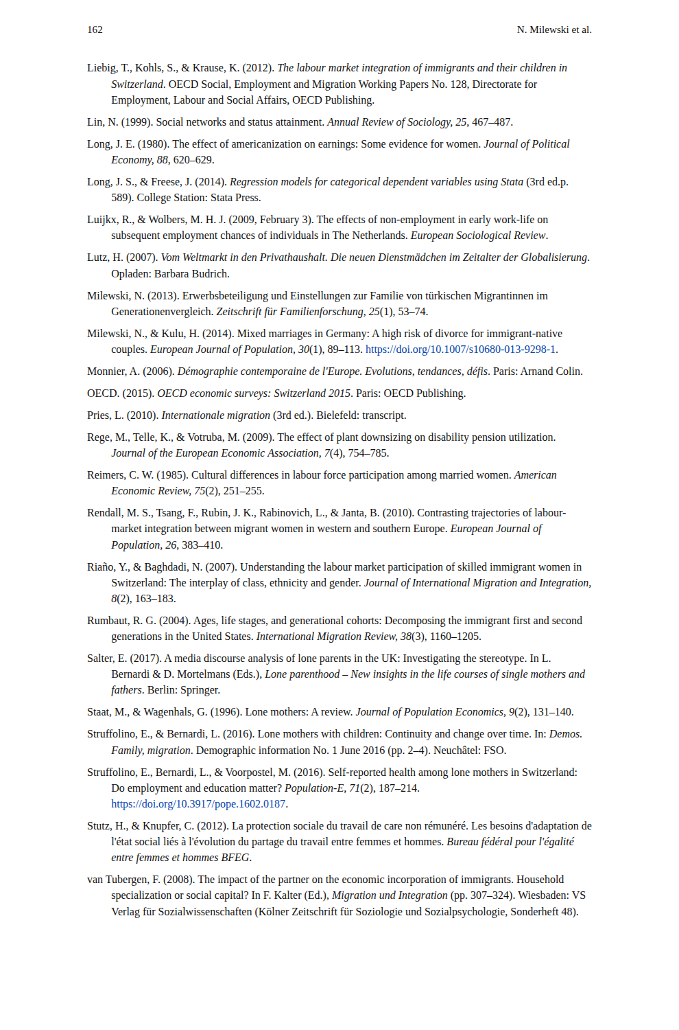162 N. Milewski et al.
References
Liebig, T., Kohls, S., & Krause, K. (2012). The labour market integration of immigrants and their children in Switzerland. OECD Social, Employment and Migration Working Papers No. 128, Directorate for Employment, Labour and Social Affairs, OECD Publishing.
Lin, N. (1999). Social networks and status attainment. Annual Review of Sociology, 25, 467–487.
Long, J. E. (1980). The effect of americanization on earnings: Some evidence for women. Journal of Political Economy, 88, 620–629.
Long, J. S., & Freese, J. (2014). Regression models for categorical dependent variables using Stata (3rd ed.p. 589). College Station: Stata Press.
Luijkx, R., & Wolbers, M. H. J. (2009, February 3). The effects of non-employment in early work-life on subsequent employment chances of individuals in The Netherlands. European Sociological Review.
Lutz, H. (2007). Vom Weltmarkt in den Privathaushalt. Die neuen Dienstmädchen im Zeitalter der Globalisierung. Opladen: Barbara Budrich.
Milewski, N. (2013). Erwerbsbeteiligung und Einstellungen zur Familie von türkischen Migrantinnen im Generationenvergleich. Zeitschrift für Familienforschung, 25(1), 53–74.
Milewski, N., & Kulu, H. (2014). Mixed marriages in Germany: A high risk of divorce for immigrant-native couples. European Journal of Population, 30(1), 89–113. https://doi.org/10.1007/s10680-013-9298-1.
Monnier, A. (2006). Démographie contemporaine de l'Europe. Evolutions, tendances, défis. Paris: Arnand Colin.
OECD. (2015). OECD economic surveys: Switzerland 2015. Paris: OECD Publishing.
Pries, L. (2010). Internationale migration (3rd ed.). Bielefeld: transcript.
Rege, M., Telle, K., & Votruba, M. (2009). The effect of plant downsizing on disability pension utilization. Journal of the European Economic Association, 7(4), 754–785.
Reimers, C. W. (1985). Cultural differences in labour force participation among married women. American Economic Review, 75(2), 251–255.
Rendall, M. S., Tsang, F., Rubin, J. K., Rabinovich, L., & Janta, B. (2010). Contrasting trajectories of labour-market integration between migrant women in western and southern Europe. European Journal of Population, 26, 383–410.
Riaño, Y., & Baghdadi, N. (2007). Understanding the labour market participation of skilled immigrant women in Switzerland: The interplay of class, ethnicity and gender. Journal of International Migration and Integration, 8(2), 163–183.
Rumbaut, R. G. (2004). Ages, life stages, and generational cohorts: Decomposing the immigrant first and second generations in the United States. International Migration Review, 38(3), 1160–1205.
Salter, E. (2017). A media discourse analysis of lone parents in the UK: Investigating the stereotype. In L. Bernardi & D. Mortelmans (Eds.), Lone parenthood – New insights in the life courses of single mothers and fathers. Berlin: Springer.
Staat, M., & Wagenhals, G. (1996). Lone mothers: A review. Journal of Population Economics, 9(2), 131–140.
Struffolino, E., & Bernardi, L. (2016). Lone mothers with children: Continuity and change over time. In: Demos. Family, migration. Demographic information No. 1 June 2016 (pp. 2–4). Neuchâtel: FSO.
Struffolino, E., Bernardi, L., & Voorpostel, M. (2016). Self-reported health among lone mothers in Switzerland: Do employment and education matter? Population-E, 71(2), 187–214. https://doi.org/10.3917/pope.1602.0187.
Stutz, H., & Knupfer, C. (2012). La protection sociale du travail de care non rémunéré. Les besoins d'adaptation de l'état social liés à l'évolution du partage du travail entre femmes et hommes. Bureau fédéral pour l'égalité entre femmes et hommes BFEG.
van Tubergen, F. (2008). The impact of the partner on the economic incorporation of immigrants. Household specialization or social capital? In F. Kalter (Ed.), Migration und Integration (pp. 307–324). Wiesbaden: VS Verlag für Sozialwissenschaften (Kölner Zeitschrift für Soziologie und Sozialpsychologie, Sonderheft 48).